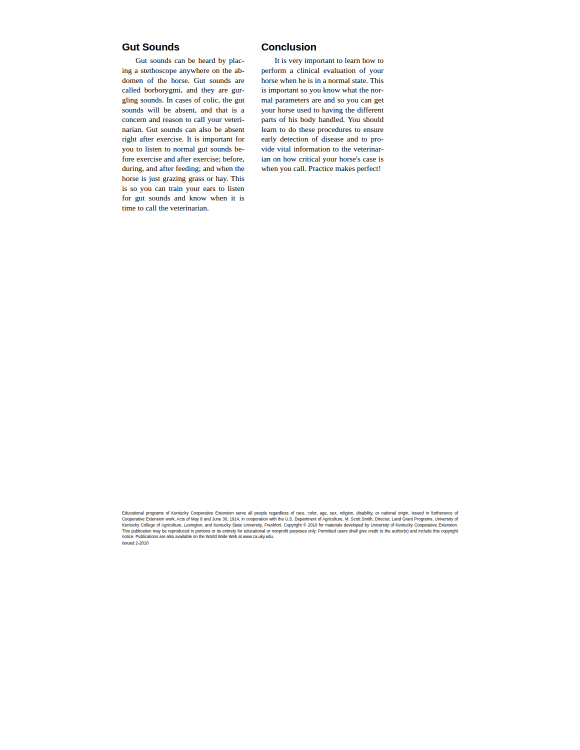Gut Sounds
Gut sounds can be heard by placing a stethoscope anywhere on the abdomen of the horse. Gut sounds are called borborygmi, and they are gurgling sounds. In cases of colic, the gut sounds will be absent, and that is a concern and reason to call your veterinarian. Gut sounds can also be absent right after exercise. It is important for you to listen to normal gut sounds before exercise and after exercise; before, during, and after feeding; and when the horse is just grazing grass or hay. This is so you can train your ears to listen for gut sounds and know when it is time to call the veterinarian.
Conclusion
It is very important to learn how to perform a clinical evaluation of your horse when he is in a normal state. This is important so you know what the normal parameters are and so you can get your horse used to having the different parts of his body handled. You should learn to do these procedures to ensure early detection of disease and to provide vital information to the veterinarian on how critical your horse's case is when you call. Practice makes perfect!
Educational programs of Kentucky Cooperative Extension serve all people regardless of race, color, age, sex, religion, disability, or national origin. Issued in furtherance of Cooperative Extension work, Acts of May 8 and June 30, 1914, in cooperation with the U.S. Department of Agriculture, M. Scott Smith, Director, Land Grant Programs, University of Kentucky College of Agriculture, Lexington, and Kentucky State University, Frankfort. Copyright © 2010 for materials developed by University of Kentucky Cooperative Extension. This publication may be reproduced in portions or its entirety for educational or nonprofit purposes only. Permitted users shall give credit to the author(s) and include this copyright notice. Publications are also available on the World Wide Web at www.ca.uky.edu. Issued 2-2010